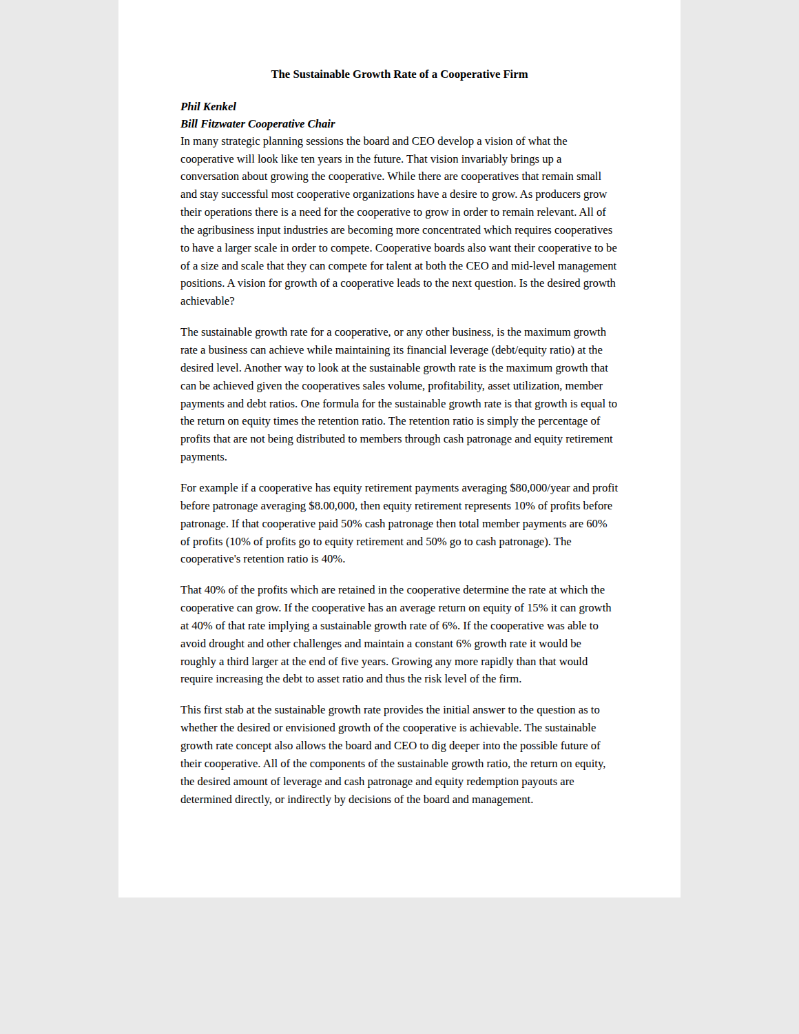The Sustainable Growth Rate of a Cooperative Firm
Phil Kenkel
Bill Fitzwater Cooperative Chair
In many strategic planning sessions the board and CEO develop a vision of what the cooperative will look like ten years in the future. That vision invariably brings up a conversation about growing the cooperative. While there are cooperatives that remain small and stay successful most cooperative organizations have a desire to grow. As producers grow their operations there is a need for the cooperative to grow in order to remain relevant. All of the agribusiness input industries are becoming more concentrated which requires cooperatives to have a larger scale in order to compete. Cooperative boards also want their cooperative to be of a size and scale that they can compete for talent at both the CEO and mid-level management positions. A vision for growth of a cooperative leads to the next question. Is the desired growth achievable?
The sustainable growth rate for a cooperative, or any other business, is the maximum growth rate a business can achieve while maintaining its financial leverage (debt/equity ratio) at the desired level. Another way to look at the sustainable growth rate is the maximum growth that can be achieved given the cooperatives sales volume, profitability, asset utilization, member payments and debt ratios. One formula for the sustainable growth rate is that growth is equal to the return on equity times the retention ratio. The retention ratio is simply the percentage of profits that are not being distributed to members through cash patronage and equity retirement payments.
For example if a cooperative has equity retirement payments averaging $80,000/year and profit before patronage averaging $8.00,000, then equity retirement represents 10% of profits before patronage. If that cooperative paid 50% cash patronage then total member payments are 60% of profits (10% of profits go to equity retirement and 50% go to cash patronage). The cooperative's retention ratio is 40%.
That 40% of the profits which are retained in the cooperative determine the rate at which the cooperative can grow. If the cooperative has an average return on equity of 15% it can growth at 40% of that rate implying a sustainable growth rate of 6%. If the cooperative was able to avoid drought and other challenges and maintain a constant 6% growth rate it would be roughly a third larger at the end of five years. Growing any more rapidly than that would require increasing the debt to asset ratio and thus the risk level of the firm.
This first stab at the sustainable growth rate provides the initial answer to the question as to whether the desired or envisioned growth of the cooperative is achievable. The sustainable growth rate concept also allows the board and CEO to dig deeper into the possible future of their cooperative. All of the components of the sustainable growth ratio, the return on equity, the desired amount of leverage and cash patronage and equity redemption payouts are determined directly, or indirectly by decisions of the board and management.